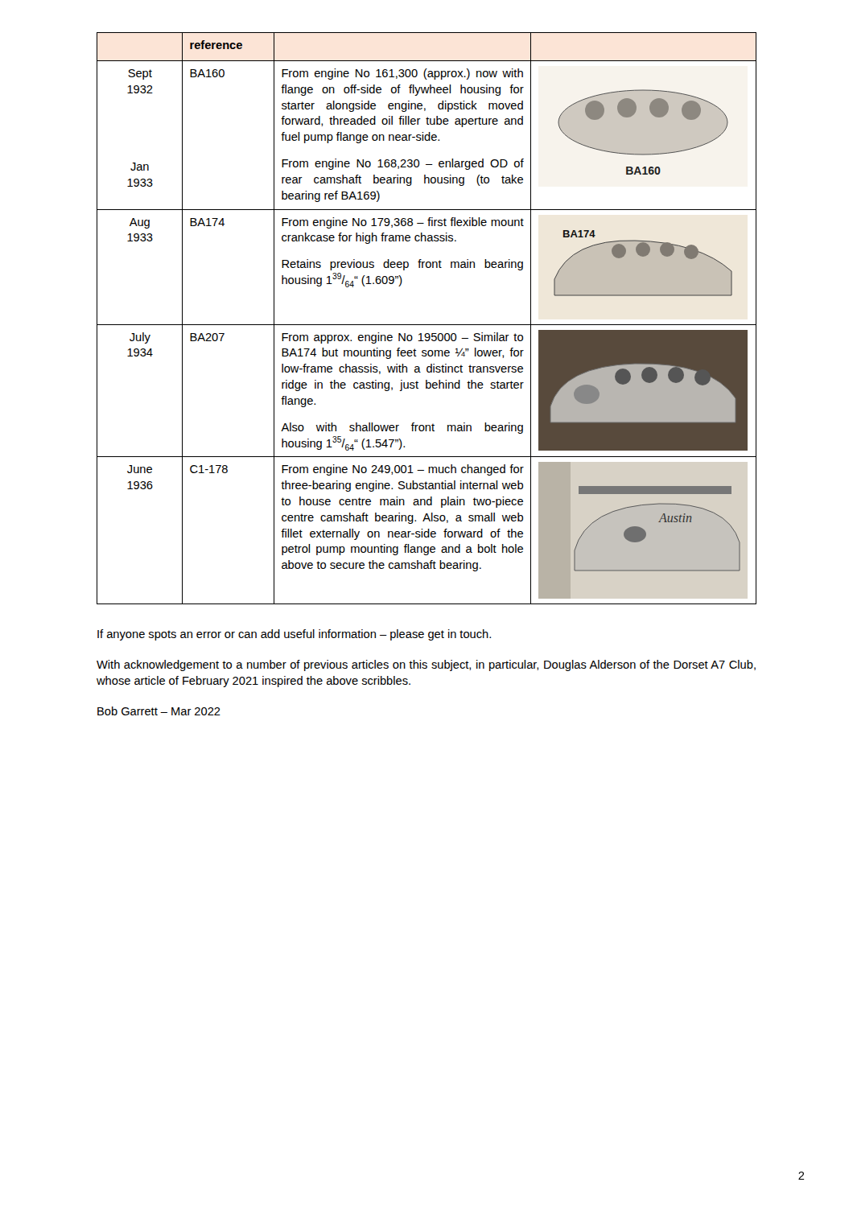| | reference | | |
| --- | --- | --- | --- |
| Sept 1932 Jan 1933 | BA160 | From engine No 161,300 (approx.) now with flange on off-side of flywheel housing for starter alongside engine, dipstick moved forward, threaded oil filler tube aperture and fuel pump flange on near-side. From engine No 168,230 – enlarged OD of rear camshaft bearing housing (to take bearing ref BA169) | |
| Aug 1933 | BA174 | From engine No 179,368 – first flexible mount crankcase for high frame chassis. Retains previous deep front main bearing housing 1 39 / 64 “ (1.609”) | |
| July 1934 | BA207 | From approx. engine No 195000 – Similar to BA174 but mounting feet some ¼” lower, for low-frame chassis, with a distinct transverse ridge in the casting, just behind the starter flange. Also with shallower front main bearing housing 1 35 / 64 “ (1.547”). | |
| June 1936 | C1-178 | From engine No 249,001 – much changed for three-bearing engine. Substantial internal web to house centre main and plain two-piece centre camshaft bearing. Also, a small web fillet externally on near-side forward of the petrol pump mounting flange and a bolt hole above to secure the camshaft bearing. | |
If anyone spots an error or can add useful information – please get in touch.
With acknowledgement to a number of previous articles on this subject, in particular, Douglas Alderson of the Dorset A7 Club, whose article of February 2021 inspired the above scribbles.
Bob Garrett – Mar 2022
2